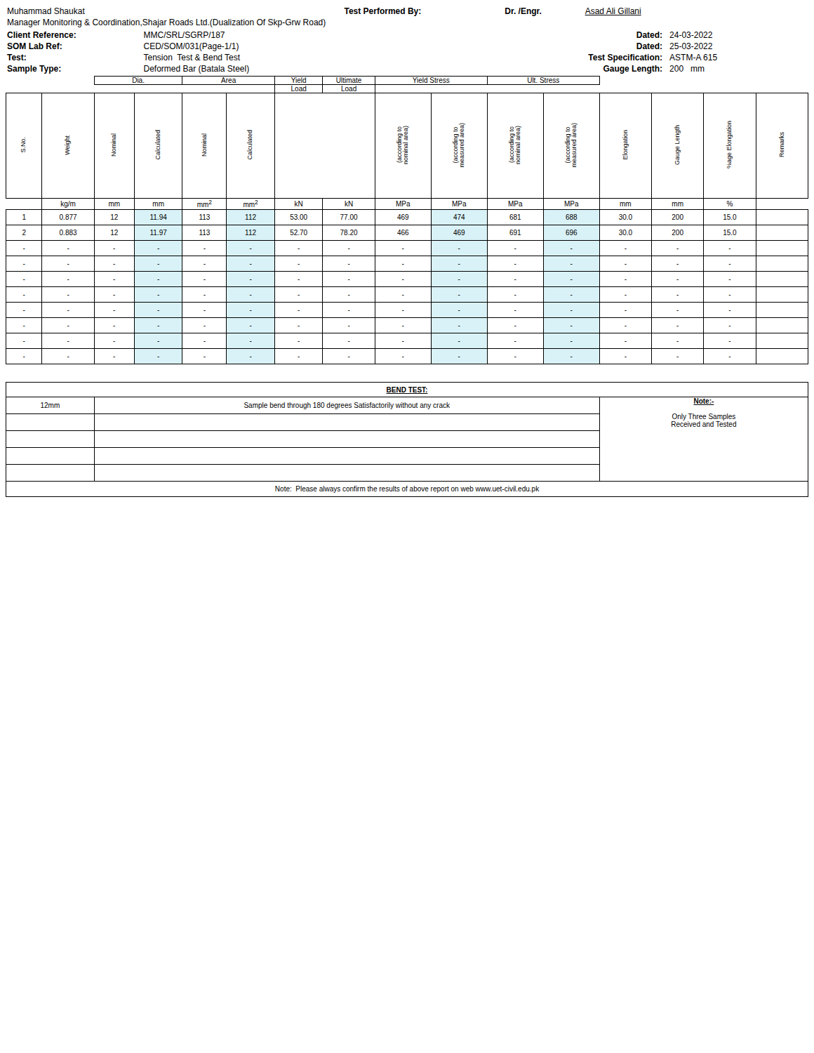| Muhammad Shaukat | Test Performed By: | Dr. /Engr. | Asad Ali Gillani |
| Manager Monitoring & Coordination,Shajar Roads Ltd.(Dualization Of Skp-Grw Road) |
| Client Reference: | MMC/SRL/SGRP/187 | Dated: | 24-03-2022 |
| SOM Lab Ref: | CED/SOM/031(Page-1/1) | Dated: | 25-03-2022 |
| Test: | Tension Test & Bend Test | Test Specification: | ASTM-A 615 |
| Sample Type: | Deformed Bar (Batala Steel) | Gauge Length: | 200 mm |
| | | Dia. | Area | Yield | Ultimate | Yield Stress | Ult. Stress | | | | |
| | | | | Load | Load | | | | |
| S.No. | Weight | Nominal | Calculated | Nominal | Calculated | | | (according to nominal area) | (according to measured area) | (according to nominal area) | (according to measured area) | Elongation | Gauge Length | %age Elongation | Remarks |
| | kg/m | mm | mm | mm 2 | mm 2 | kN | kN | MPa | MPa | MPa | MPa | mm | mm | % | |
| 1 | 0.877 | 12 | 11.94 | 113 | 112 | 53.00 | 77.00 | 469 | 474 | 681 | 688 | 30.0 | 200 | 15.0 | |
| 2 | 0.883 | 12 | 11.97 | 113 | 112 | 52.70 | 78.20 | 466 | 469 | 691 | 696 | 30.0 | 200 | 15.0 | |
| - | - | - | - | - | - | - | - | - | - | - | - | - | - | - | |
| - | - | - | - | - | - | - | - | - | - | - | - | - | - | - | |
| - | - | - | - | - | - | - | - | - | - | - | - | - | - | - | |
| - | - | - | - | - | - | - | - | - | - | - | - | - | - | - | |
| - | - | - | - | - | - | - | - | - | - | - | - | - | - | - | |
| - | - | - | - | - | - | - | - | - | - | - | - | - | - | - | |
| - | - | - | - | - | - | - | - | - | - | - | - | - | - | - | |
| - | - | - | - | - | - | - | - | - | - | - | - | - | - | - | |
| BEND TEST: |
| 12mm | Sample bend through 180 degrees Satisfactorily without any crack | Note:- Only Three Samples Received and Tested |
| Note: Please always confirm the results of above report on web www.uet-civil.edu.pk |